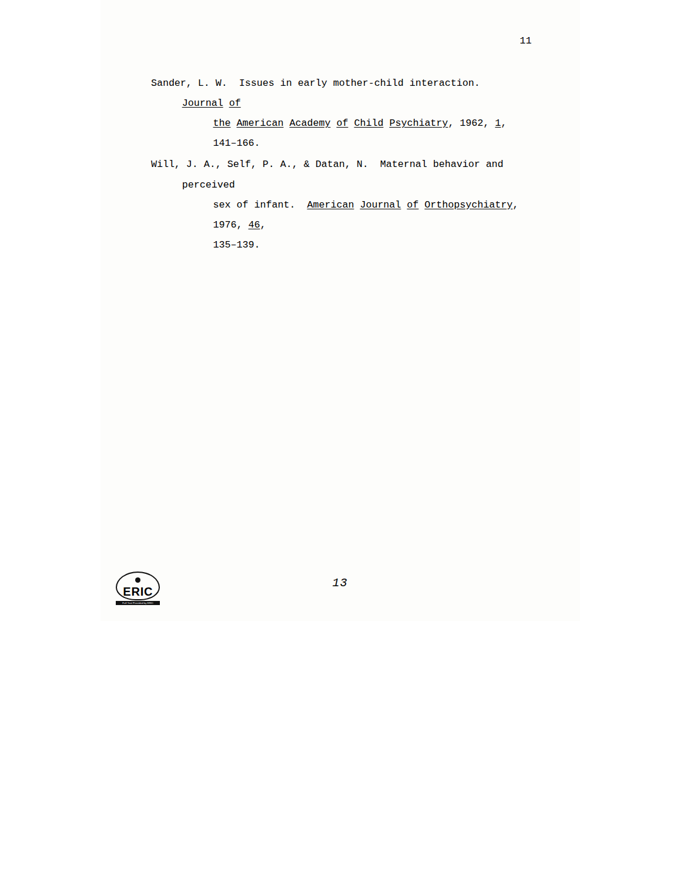11
Sander, L. W. Issues in early mother-child interaction. Journal of the American Academy of Child Psychiatry, 1962, 1, 141–166.
Will, J. A., Self, P. A., & Datan, N. Maternal behavior and perceived sex of infant. American Journal of Orthopsychiatry, 1976, 46, 135–139.
13
ERIC
Full Text Provided by ERIC